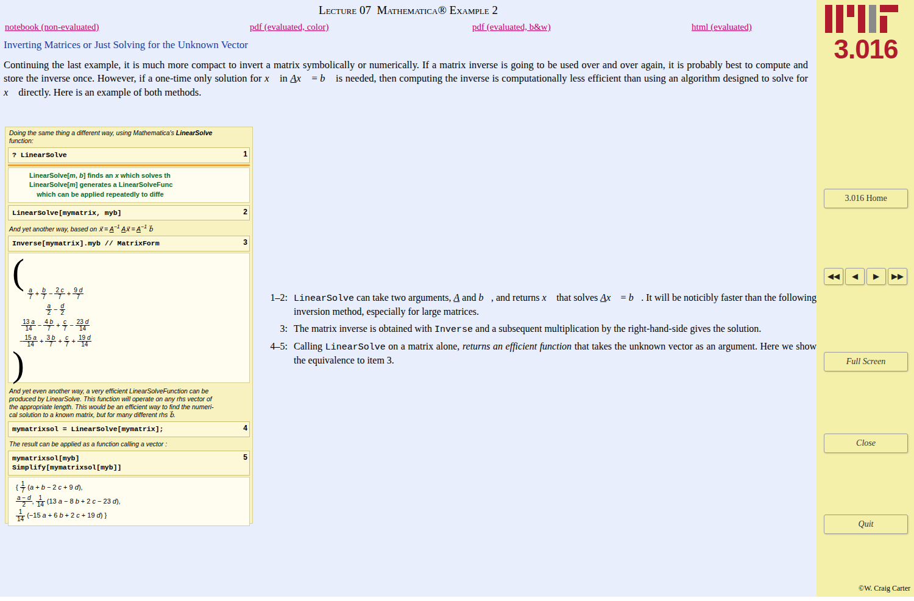Lecture 07 Mathematica® Example 2
notebook (non-evaluated) pdf (evaluated, color) pdf (evaluated, b&w) html (evaluated)
Inverting Matrices or Just Solving for the Unknown Vector
Continuing the last example, it is much more compact to invert a matrix symbolically or numerically. If a matrix inverse is going to be used over and over again, it is probably best to compute and store the inverse once. However, if a one-time only solution for x⃗ in Ax⃗ = b⃗ is needed, then computing the inverse is computationally less efficient than using an algorithm designed to solve for x⃗ directly. Here is an example of both methods.
Doing the same thing a different way, using Mathematica's LinearSolve
function:
? LinearSolve1
LinearSolve[m, b] finds an x which solves th
LinearSolve[m] generates a LinearSolveFunc
which can be applied repeatedly to diffe
LinearSolve[mymatrix, myb]2
And yet another way, based on x⃗ = A−1 Ax⃗ = A−1 b⃗
Inverse[mymatrix].myb // MatrixForm3
(
| a 7 + b 7 − 2 c 7 + 9 d 7 |
| a 2 − d 2 |
| 13 a 14 − 4 b 7 + c 7 − 23 d 14 |
| − 15 a 14 + 3 b 7 + c 7 + 19 d 14 |
)
And yet even another way, a very efficient LinearSolveFunction can be
produced by LinearSolve. This function will operate on any rhs vector of
the appropriate length. This would be an efficient way to find the numeri-
cal solution to a known matrix, but for many different rhs b⃗.
mymatrixsol = LinearSolve[mymatrix];4
The result can be applied as a function calling a vector :
mymatrixsol[myb]
Simplify[mymatrixsol[myb]]5
{ 17 (a + b − 2 c + 9 d),
a − d 2, 114 (13 a − 8 b + 2 c − 23 d),
114 (−15 a + 6 b + 2 c + 19 d) }
1–2:
LinearSolve can take two arguments, A and b⃗, and returns x⃗ that solves Ax⃗ = b⃗. It will be noticibly faster than the following inversion method, especially for large matrices.
3:
The matrix inverse is obtained with Inverse and a subsequent multiplication by the right-hand-side gives the solution.
4–5:
Calling LinearSolve on a matrix alone, returns an efficient function that takes the unknown vector as an argument. Here we show the equivalence to item 3.
3.016
3.016 Home
◀◀
◀
▶
▶▶
Full Screen
Close
Quit
©W. Craig Carter